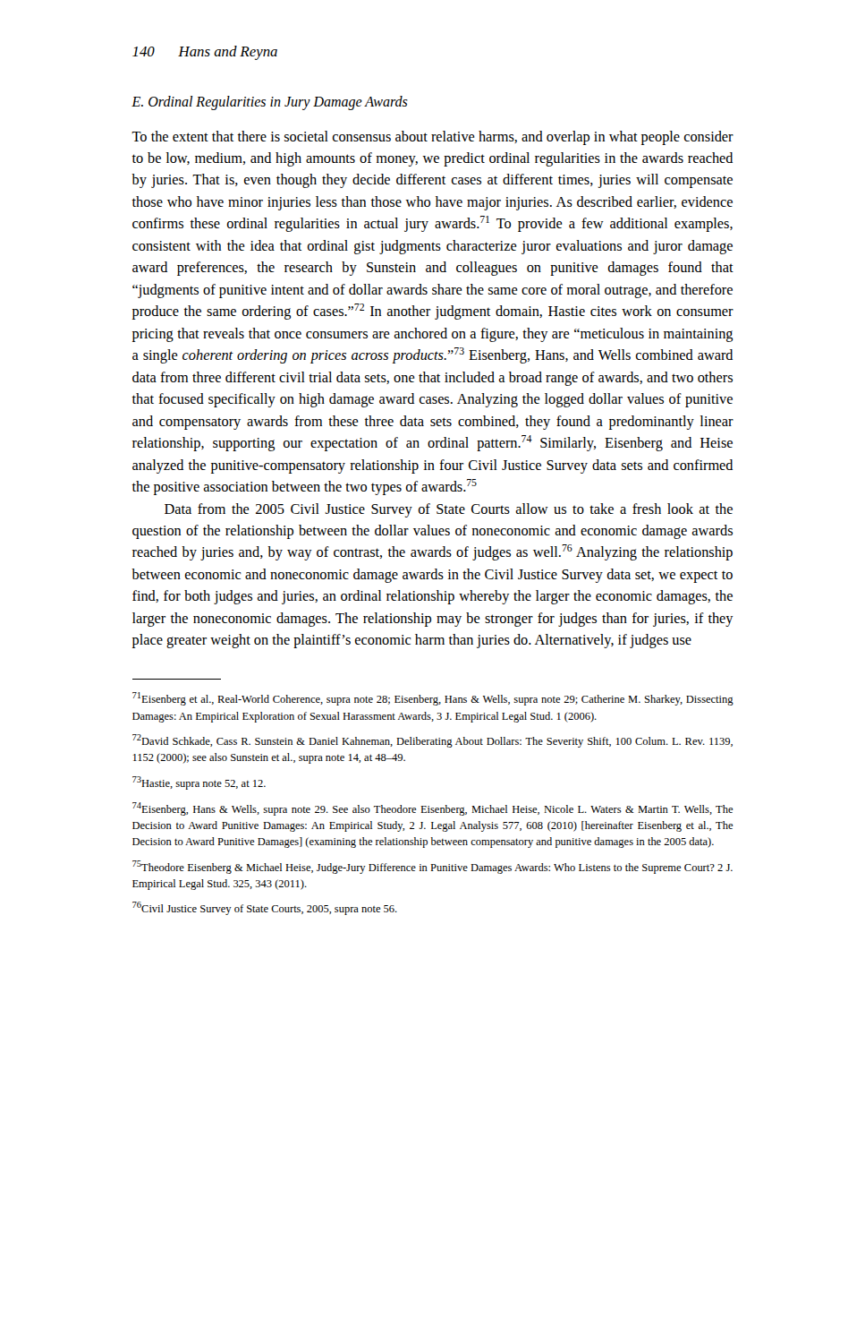140 Hans and Reyna
E. Ordinal Regularities in Jury Damage Awards
To the extent that there is societal consensus about relative harms, and overlap in what people consider to be low, medium, and high amounts of money, we predict ordinal regularities in the awards reached by juries. That is, even though they decide different cases at different times, juries will compensate those who have minor injuries less than those who have major injuries. As described earlier, evidence confirms these ordinal regularities in actual jury awards.71 To provide a few additional examples, consistent with the idea that ordinal gist judgments characterize juror evaluations and juror damage award preferences, the research by Sunstein and colleagues on punitive damages found that “judgments of punitive intent and of dollar awards share the same core of moral outrage, and therefore produce the same ordering of cases.”72 In another judgment domain, Hastie cites work on consumer pricing that reveals that once consumers are anchored on a figure, they are “meticulous in maintaining a single coherent ordering on prices across products.”73 Eisenberg, Hans, and Wells combined award data from three different civil trial data sets, one that included a broad range of awards, and two others that focused specifically on high damage award cases. Analyzing the logged dollar values of punitive and compensatory awards from these three data sets combined, they found a predominantly linear relationship, supporting our expectation of an ordinal pattern.74 Similarly, Eisenberg and Heise analyzed the punitive-compensatory relationship in four Civil Justice Survey data sets and confirmed the positive association between the two types of awards.75
Data from the 2005 Civil Justice Survey of State Courts allow us to take a fresh look at the question of the relationship between the dollar values of noneconomic and economic damage awards reached by juries and, by way of contrast, the awards of judges as well.76 Analyzing the relationship between economic and noneconomic damage awards in the Civil Justice Survey data set, we expect to find, for both judges and juries, an ordinal relationship whereby the larger the economic damages, the larger the noneconomic damages. The relationship may be stronger for judges than for juries, if they place greater weight on the plaintiff’s economic harm than juries do. Alternatively, if judges use
71Eisenberg et al., Real-World Coherence, supra note 28; Eisenberg, Hans & Wells, supra note 29; Catherine M. Sharkey, Dissecting Damages: An Empirical Exploration of Sexual Harassment Awards, 3 J. Empirical Legal Stud. 1 (2006).
72David Schkade, Cass R. Sunstein & Daniel Kahneman, Deliberating About Dollars: The Severity Shift, 100 Colum. L. Rev. 1139, 1152 (2000); see also Sunstein et al., supra note 14, at 48–49.
73Hastie, supra note 52, at 12.
74Eisenberg, Hans & Wells, supra note 29. See also Theodore Eisenberg, Michael Heise, Nicole L. Waters & Martin T. Wells, The Decision to Award Punitive Damages: An Empirical Study, 2 J. Legal Analysis 577, 608 (2010) [hereinafter Eisenberg et al., The Decision to Award Punitive Damages] (examining the relationship between compensatory and punitive damages in the 2005 data).
75Theodore Eisenberg & Michael Heise, Judge-Jury Difference in Punitive Damages Awards: Who Listens to the Supreme Court? 2 J. Empirical Legal Stud. 325, 343 (2011).
76Civil Justice Survey of State Courts, 2005, supra note 56.